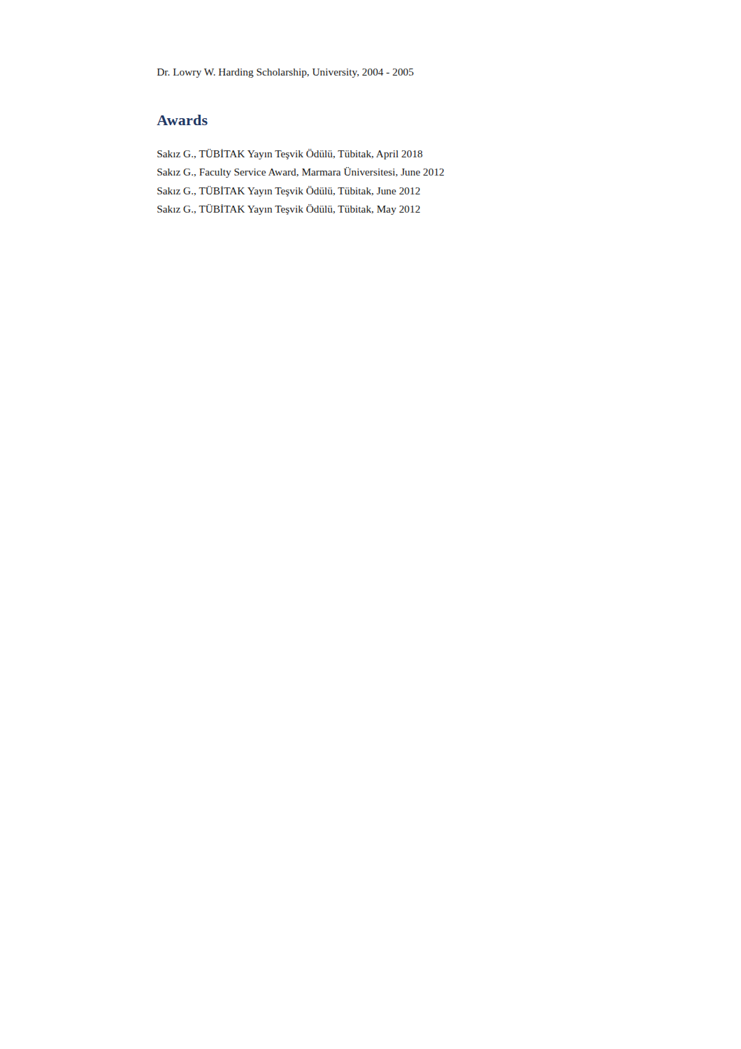Dr. Lowry W. Harding Scholarship, University, 2004 - 2005
Awards
Sakız G., TÜBİTAK Yayın Teşvik Ödülü, Tübitak, April 2018
Sakız G., Faculty Service Award, Marmara Üniversitesi, June 2012
Sakız G., TÜBİTAK Yayın Teşvik Ödülü, Tübitak, June 2012
Sakız G., TÜBİTAK Yayın Teşvik Ödülü, Tübitak, May 2012